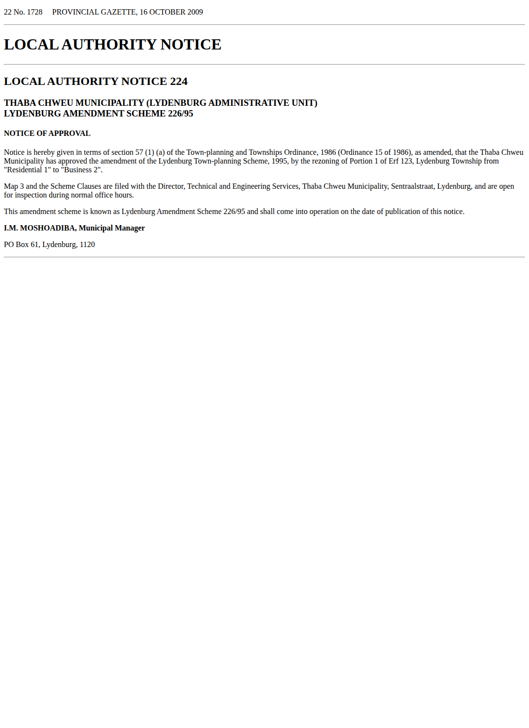22 No. 1728 PROVINCIAL GAZETTE, 16 OCTOBER 2009
LOCAL AUTHORITY NOTICE
LOCAL AUTHORITY NOTICE 224
THABA CHWEU MUNICIPALITY (LYDENBURG ADMINISTRATIVE UNIT)
LYDENBURG AMENDMENT SCHEME 226/95
NOTICE OF APPROVAL
Notice is hereby given in terms of section 57 (1) (a) of the Town-planning and Townships Ordinance, 1986 (Ordinance 15 of 1986), as amended, that the Thaba Chweu Municipality has approved the amendment of the Lydenburg Town-planning Scheme, 1995, by the rezoning of Portion 1 of Erf 123, Lydenburg Township from "Residential 1" to "Business 2".
Map 3 and the Scheme Clauses are filed with the Director, Technical and Engineering Services, Thaba Chweu Municipality, Sentraalstraat, Lydenburg, and are open for inspection during normal office hours.
This amendment scheme is known as Lydenburg Amendment Scheme 226/95 and shall come into operation on the date of publication of this notice.
I.M. MOSHOADIBA, Municipal Manager
PO Box 61, Lydenburg, 1120